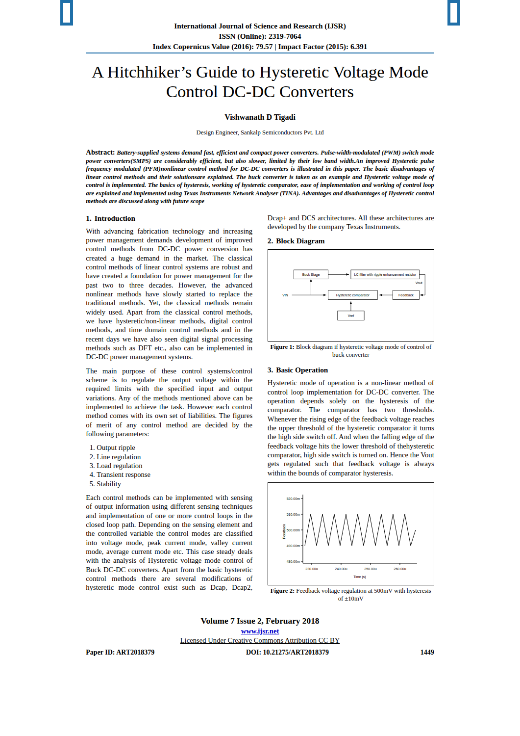International Journal of Science and Research (IJSR) ISSN (Online): 2319-7064 Index Copernicus Value (2016): 79.57 | Impact Factor (2015): 6.391
A Hitchhiker’s Guide to Hysteretic Voltage Mode Control DC-DC Converters
Vishwanath D Tigadi
Design Engineer, Sankalp Semiconductors Pvt. Ltd
Abstract: Battery-supplied systems demand fast, efficient and compact power converters. Pulse-width-modulated (PWM) switch mode power converters(SMPS) are considerably efficient, but also slower, limited by their low band width.An improved Hysteretic pulse frequency modulated (PFM)nonlinear control method for DC-DC converters is illustrated in this paper. The basic disadvantages of linear control methods and their solutionsare explained. The buck converter is taken as an example and Hysteretic voltage mode of control is implemented. The basics of hysteresis, working of hysteretic comparator, ease of implementation and working of control loop are explained and implemented using Texas Instruments Network Analyser (TINA). Advantages and disadvantages of Hysteretic control methods are discussed along with future scope
1. Introduction
With advancing fabrication technology and increasing power management demands development of improved control methods from DC-DC power conversion has created a huge demand in the market. The classical control methods of linear control systems are robust and have created a foundation for power management for the past two to three decades. However, the advanced nonlinear methods have slowly started to replace the traditional methods. Yet, the classical methods remain widely used. Apart from the classical control methods, we have hysteretic/non-linear methods, digital control methods, and time domain control methods and in the recent days we have also seen digital signal processing methods such as DFT etc., also can be implemented in DC-DC power management systems.
The main purpose of these control systems/control scheme is to regulate the output voltage within the required limits with the specified input and output variations. Any of the methods mentioned above can be implemented to achieve the task. However each control method comes with its own set of liabilities. The figures of merit of any control method are decided by the following parameters:
Output ripple
Line regulation
Load regulation
Transient response
Stability
Each control methods can be implemented with sensing of output information using different sensing techniques and implementation of one or more control loops in the closed loop path. Depending on the sensing element and the controlled variable the control modes are classified into voltage mode, peak current mode, valley current mode, average current mode etc. This case steady deals with the analysis of Hysteretic voltage mode control of Buck DC-DC converters. Apart from the basic hysteretic control methods there are several modifications of hysteretic mode control exist such as Dcap, Dcap2, Dcap+ and DCS architectures. All these architectures are developed by the company Texas Instruments.
2. Block Diagram
Buck Stage LC filter with ripple enhancement resistor Vout Feedback Hysteretic comparator VIN Vref
Figure 1: Block diagram if hysteretic voltage mode of control of buck converter
3. Basic Operation
Hysteretic mode of operation is a non-linear method of control loop implementation for DC-DC converter. The operation depends solely on the hysteresis of the comparator. The comparator has two thresholds. Whenever the rising edge of the feedback voltage reaches the upper threshold of the hysteretic comparator it turns the high side switch off. And when the falling edge of the feedback voltage hits the lower threshold of thehysteretic comparator, high side switch is turned on. Hence the Vout gets regulated such that feedback voltage is always within the bounds of comparator hysteresis.
520.00m 510.00m 500.00m 490.00m 480.00m Feedback 230.00u 240.00u 250.00u 260.00u Time (s)
Figure 2: Feedback voltage regulation at 500mV with hysteresis of ±10mV
Volume 7 Issue 2, February 2018
www.ijsr.net
Licensed Under Creative Commons Attribution CC BY
Paper ID: ART2018379 DOI: 10.21275/ART2018379 1449